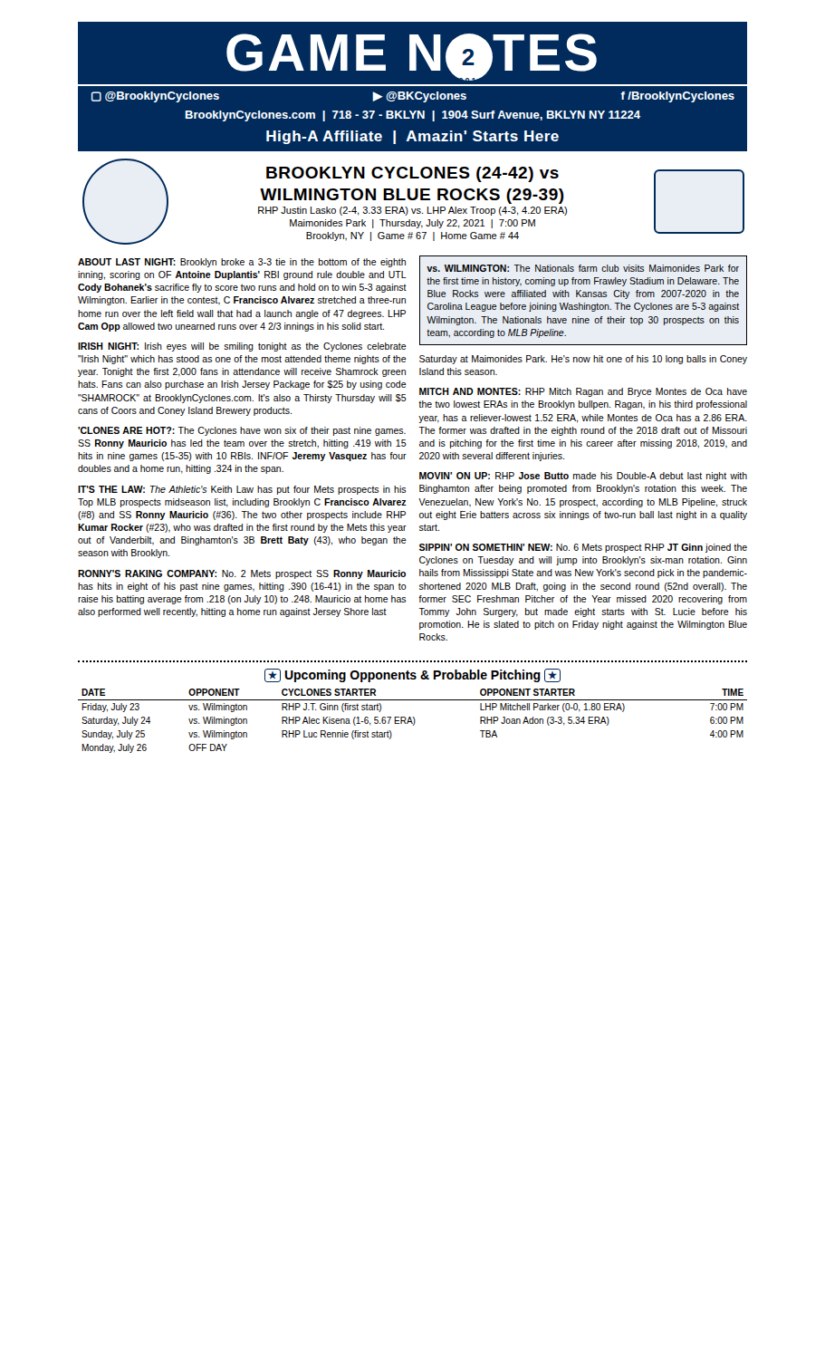GAME N22001 2021 TES
▢ @BrooklynCyclones ▶ @BKCyclones f /BrooklynCyclones
BrooklynCyclones.com | 718 - 37 - BKLYN | 1904 Surf Avenue, BKLYN NY 11224
High-A Affiliate | Amazin' Starts Here
BROOKLYN CYCLONES (24-42) vs
WILMINGTON BLUE ROCKS (29-39)
RHP Justin Lasko (2-4, 3.33 ERA) vs. LHP Alex Troop (4-3, 4.20 ERA)
Maimonides Park | Thursday, July 22, 2021 | 7:00 PM
Brooklyn, NY | Game # 67 | Home Game # 44
ABOUT LAST NIGHT: Brooklyn broke a 3-3 tie in the bottom of the eighth inning, scoring on OF Antoine Duplantis' RBI ground rule double and UTL Cody Bohanek's sacrifice fly to score two runs and hold on to win 5-3 against Wilmington. Earlier in the contest, C Francisco Alvarez stretched a three-run home run over the left field wall that had a launch angle of 47 degrees. LHP Cam Opp allowed two unearned runs over 4 2/3 innings in his solid start.
IRISH NIGHT: Irish eyes will be smiling tonight as the Cyclones celebrate "Irish Night" which has stood as one of the most attended theme nights of the year. Tonight the first 2,000 fans in attendance will receive Shamrock green hats. Fans can also purchase an Irish Jersey Package for $25 by using code "SHAMROCK" at BrooklynCyclones.com. It's also a Thirsty Thursday will $5 cans of Coors and Coney Island Brewery products.
'CLONES ARE HOT?: The Cyclones have won six of their past nine games. SS Ronny Mauricio has led the team over the stretch, hitting .419 with 15 hits in nine games (15-35) with 10 RBIs. INF/OF Jeremy Vasquez has four doubles and a home run, hitting .324 in the span.
IT'S THE LAW: The Athletic's Keith Law has put four Mets prospects in his Top MLB prospects midseason list, including Brooklyn C Francisco Alvarez (#8) and SS Ronny Mauricio (#36). The two other prospects include RHP Kumar Rocker (#23), who was drafted in the first round by the Mets this year out of Vanderbilt, and Binghamton's 3B Brett Baty (43), who began the season with Brooklyn.
RONNY'S RAKING COMPANY: No. 2 Mets prospect SS Ronny Mauricio has hits in eight of his past nine games, hitting .390 (16-41) in the span to raise his batting average from .218 (on July 10) to .248. Mauricio at home has also performed well recently, hitting a home run against Jersey Shore last
vs. WILMINGTON: The Nationals farm club visits Maimonides Park for the first time in history, coming up from Frawley Stadium in Delaware. The Blue Rocks were affiliated with Kansas City from 2007-2020 in the Carolina League before joining Washington. The Cyclones are 5-3 against Wilmington. The Nationals have nine of their top 30 prospects on this team, according to MLB Pipeline.
Saturday at Maimonides Park. He's now hit one of his 10 long balls in Coney Island this season.
MITCH AND MONTES: RHP Mitch Ragan and Bryce Montes de Oca have the two lowest ERAs in the Brooklyn bullpen. Ragan, in his third professional year, has a reliever-lowest 1.52 ERA, while Montes de Oca has a 2.86 ERA. The former was drafted in the eighth round of the 2018 draft out of Missouri and is pitching for the first time in his career after missing 2018, 2019, and 2020 with several different injuries.
MOVIN' ON UP: RHP Jose Butto made his Double-A debut last night with Binghamton after being promoted from Brooklyn's rotation this week. The Venezuelan, New York's No. 15 prospect, according to MLB Pipeline, struck out eight Erie batters across six innings of two-run ball last night in a quality start.
SIPPIN' ON SOMETHIN' NEW: No. 6 Mets prospect RHP JT Ginn joined the Cyclones on Tuesday and will jump into Brooklyn's six-man rotation. Ginn hails from Mississippi State and was New York's second pick in the pandemic-shortened 2020 MLB Draft, going in the second round (52nd overall). The former SEC Freshman Pitcher of the Year missed 2020 recovering from Tommy John Surgery, but made eight starts with St. Lucie before his promotion. He is slated to pitch on Friday night against the Wilmington Blue Rocks.
★ Upcoming Opponents & Probable Pitching ★
| DATE | OPPONENT | CYCLONES STARTER | OPPONENT STARTER | TIME |
| --- | --- | --- | --- | --- |
| Friday, July 23 | vs. Wilmington | RHP J.T. Ginn (first start) | LHP Mitchell Parker (0-0, 1.80 ERA) | 7:00 PM |
| Saturday, July 24 | vs. Wilmington | RHP Alec Kisena (1-6, 5.67 ERA) | RHP Joan Adon (3-3, 5.34 ERA) | 6:00 PM |
| Sunday, July 25 | vs. Wilmington | RHP Luc Rennie (first start) | TBA | 4:00 PM |
| Monday, July 26 | OFF DAY | | | |